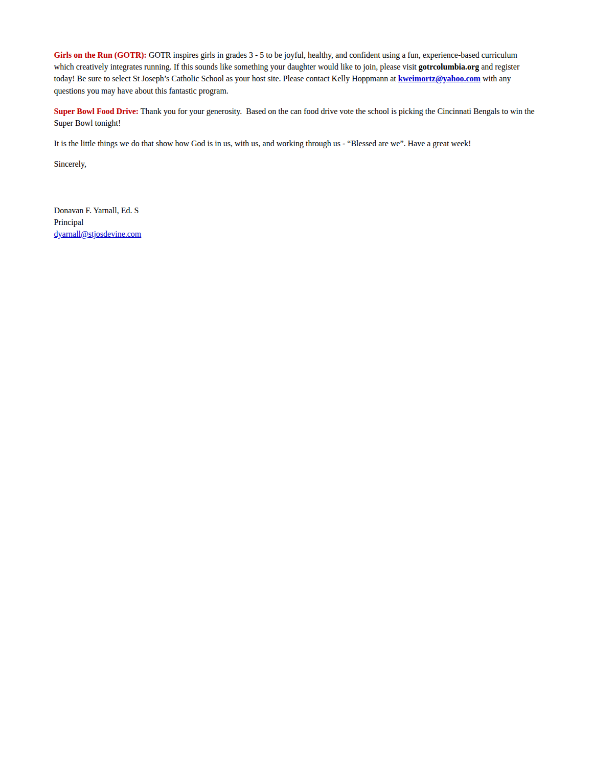Girls on the Run (GOTR): GOTR inspires girls in grades 3 - 5 to be joyful, healthy, and confident using a fun, experience-based curriculum which creatively integrates running. If this sounds like something your daughter would like to join, please visit gotrcolumbia.org and register today! Be sure to select St Joseph’s Catholic School as your host site. Please contact Kelly Hoppmann at kweimortz@yahoo.com with any questions you may have about this fantastic program.
Super Bowl Food Drive: Thank you for your generosity. Based on the can food drive vote the school is picking the Cincinnati Bengals to win the Super Bowl tonight!
It is the little things we do that show how God is in us, with us, and working through us - “Blessed are we”. Have a great week!
Sincerely,
Donavan F. Yarnall, Ed. S
Principal
dyarnall@stjosdevine.com